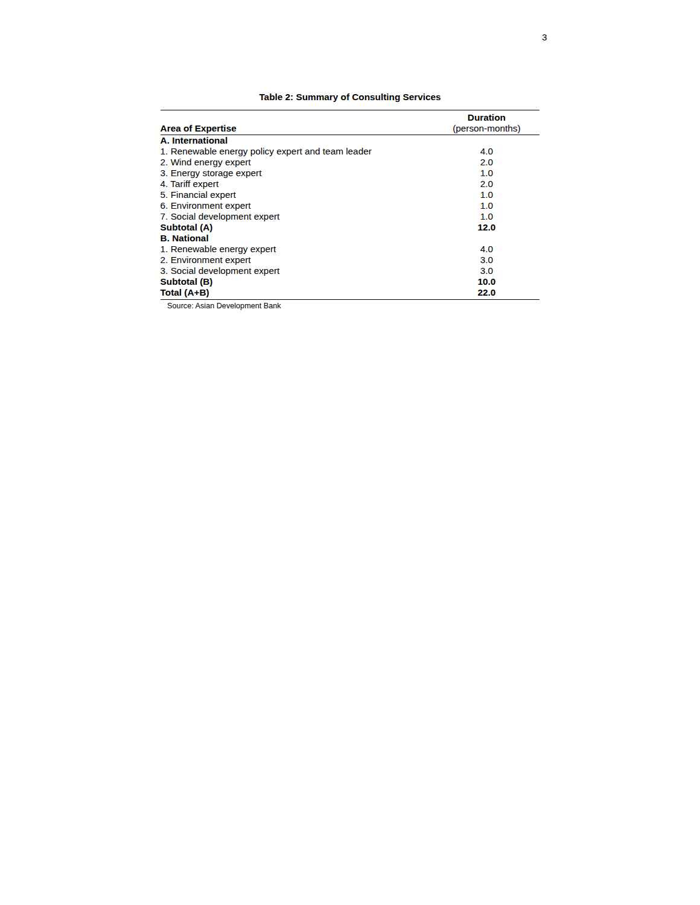3
Table 2: Summary of Consulting Services
| | Duration |
| --- | --- |
| Area of Expertise | (person-months) |
| A. International | |
| 1. Renewable energy policy expert and team leader | 4.0 |
| 2. Wind energy expert | 2.0 |
| 3. Energy storage expert | 1.0 |
| 4. Tariff expert | 2.0 |
| 5. Financial expert | 1.0 |
| 6. Environment expert | 1.0 |
| 7. Social development expert | 1.0 |
| Subtotal (A) | 12.0 |
| B. National | |
| 1. Renewable energy expert | 4.0 |
| 2. Environment expert | 3.0 |
| 3. Social development expert | 3.0 |
| Subtotal (B) | 10.0 |
| Total (A+B) | 22.0 |
Source: Asian Development Bank